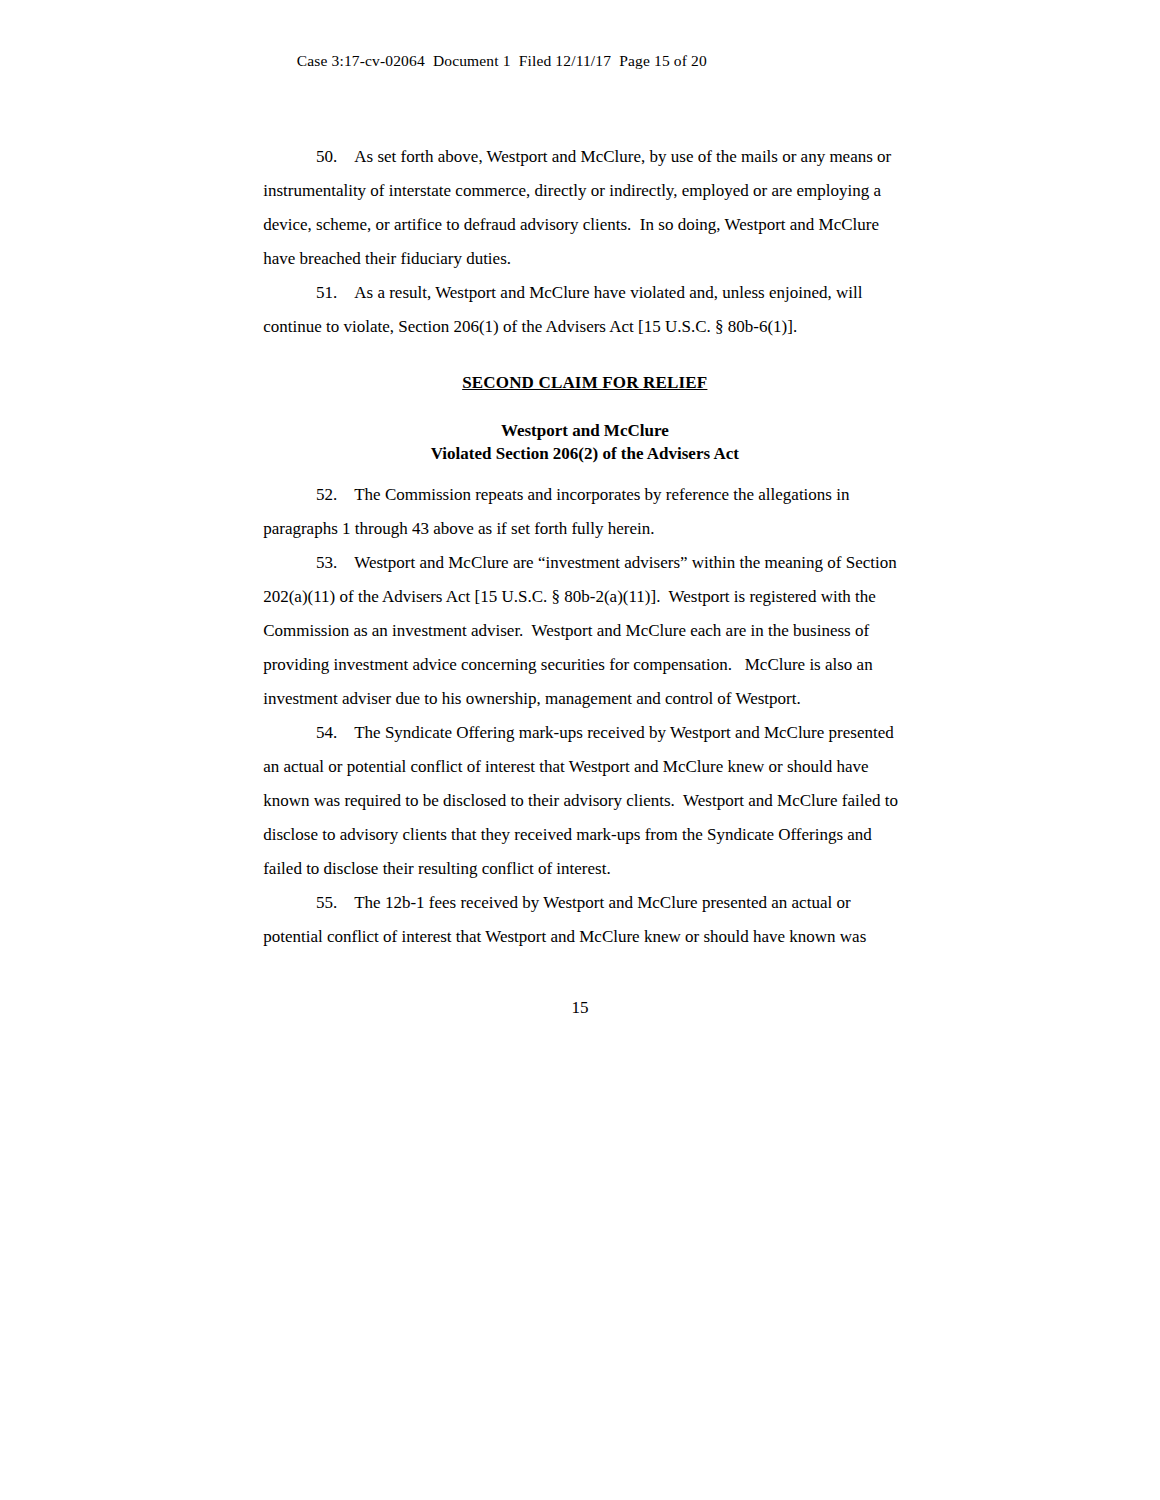Case 3:17-cv-02064 Document 1 Filed 12/11/17 Page 15 of 20
50. As set forth above, Westport and McClure, by use of the mails or any means or instrumentality of interstate commerce, directly or indirectly, employed or are employing a device, scheme, or artifice to defraud advisory clients. In so doing, Westport and McClure have breached their fiduciary duties.
51. As a result, Westport and McClure have violated and, unless enjoined, will continue to violate, Section 206(1) of the Advisers Act [15 U.S.C. § 80b-6(1)].
SECOND CLAIM FOR RELIEF
Westport and McClure
Violated Section 206(2) of the Advisers Act
52. The Commission repeats and incorporates by reference the allegations in paragraphs 1 through 43 above as if set forth fully herein.
53. Westport and McClure are “investment advisers” within the meaning of Section 202(a)(11) of the Advisers Act [15 U.S.C. § 80b-2(a)(11)]. Westport is registered with the Commission as an investment adviser. Westport and McClure each are in the business of providing investment advice concerning securities for compensation. McClure is also an investment adviser due to his ownership, management and control of Westport.
54. The Syndicate Offering mark-ups received by Westport and McClure presented an actual or potential conflict of interest that Westport and McClure knew or should have known was required to be disclosed to their advisory clients. Westport and McClure failed to disclose to advisory clients that they received mark-ups from the Syndicate Offerings and failed to disclose their resulting conflict of interest.
55. The 12b-1 fees received by Westport and McClure presented an actual or potential conflict of interest that Westport and McClure knew or should have known was
15